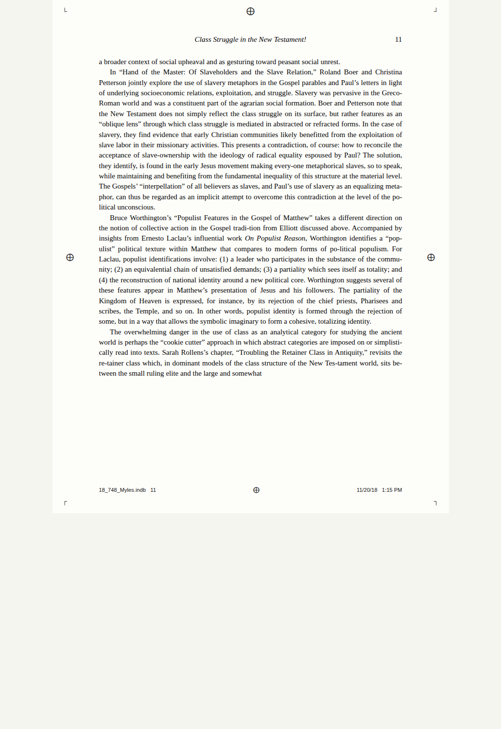└ ┘ ┌ ┐ ⨁ ⨁ ⨁
Class Struggle in the New Testament! 11
a broader context of social upheaval and as gesturing toward peasant social unrest.
In “Hand of the Master: Of Slaveholders and the Slave Relation,” Roland Boer and Christina Petterson jointly explore the use of slavery metaphors in the Gospel parables and Paul’s letters in light of underlying socioeconomic relations, exploitation, and struggle. Slavery was pervasive in the Greco-Roman world and was a constituent part of the agrarian social formation. Boer and Petterson note that the New Testament does not simply reflect the class struggle on its surface, but rather features as an “oblique lens” through which class struggle is mediated in abstracted or refracted forms. In the case of slavery, they find evidence that early Christian communities likely benefitted from the exploitation of slave labor in their missionary activities. This presents a contradiction, of course: how to reconcile the acceptance of slave-ownership with the ideology of radical equality espoused by Paul? The solution, they identify, is found in the early Jesus movement making every-one metaphorical slaves, so to speak, while maintaining and benefiting from the fundamental inequality of this structure at the material level. The Gospels’ “interpellation” of all believers as slaves, and Paul’s use of slavery as an equalizing metaphor, can thus be regarded as an implicit attempt to overcome this contradiction at the level of the political unconscious.
Bruce Worthington’s “Populist Features in the Gospel of Matthew” takes a different direction on the notion of collective action in the Gospel tradi-tion from Elliott discussed above. Accompanied by insights from Ernesto Laclau’s influential work On Populist Reason, Worthington identifies a “pop-ulist” political texture within Matthew that compares to modern forms of po-litical populism. For Laclau, populist identifications involve: (1) a leader who participates in the substance of the community; (2) an equivalential chain of unsatisfied demands; (3) a partiality which sees itself as totality; and (4) the reconstruction of national identity around a new political core. Worthington suggests several of these features appear in Matthew’s presentation of Jesus and his followers. The partiality of the Kingdom of Heaven is expressed, for instance, by its rejection of the chief priests, Pharisees and scribes, the Temple, and so on. In other words, populist identity is formed through the rejection of some, but in a way that allows the symbolic imaginary to form a cohesive, totalizing identity.
The overwhelming danger in the use of class as an analytical category for studying the ancient world is perhaps the “cookie cutter” approach in which abstract categories are imposed on or simplistically read into texts. Sarah Rollens’s chapter, “Troubling the Retainer Class in Antiquity,” revisits the re-tainer class which, in dominant models of the class structure of the New Tes-tament world, sits between the small ruling elite and the large and somewhat
18_748_Myles.indb 11 ⨁ 11/20/18 1:15 PM